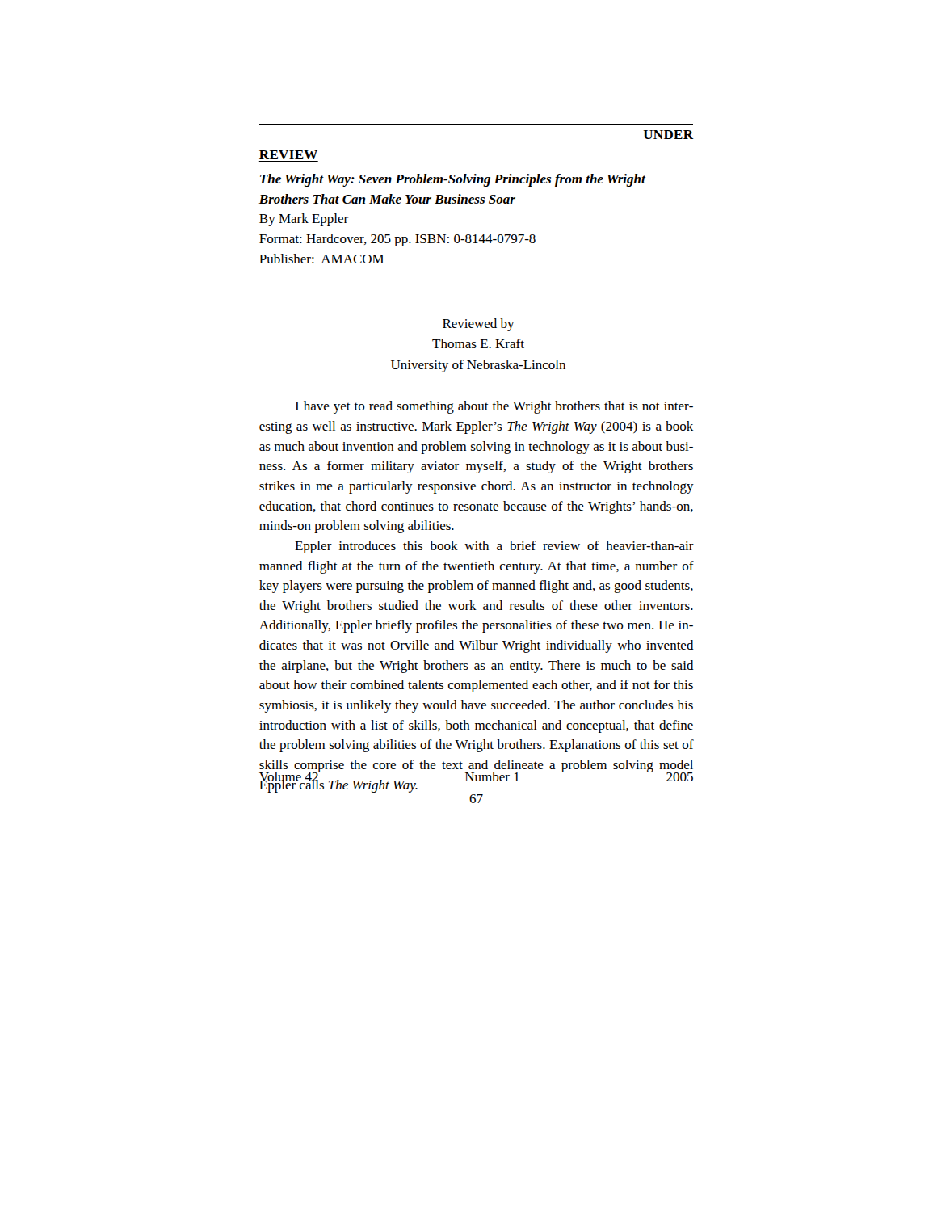UNDER
REVIEW
The Wright Way: Seven Problem-Solving Principles from the Wright Brothers That Can Make Your Business Soar
By Mark Eppler
Format: Hardcover, 205 pp. ISBN: 0-8144-0797-8
Publisher: AMACOM
Reviewed by
Thomas E. Kraft
University of Nebraska-Lincoln
I have yet to read something about the Wright brothers that is not interesting as well as instructive. Mark Eppler’s The Wright Way (2004) is a book as much about invention and problem solving in technology as it is about business. As a former military aviator myself, a study of the Wright brothers strikes in me a particularly responsive chord. As an instructor in technology education, that chord continues to resonate because of the Wrights’ hands-on, minds-on problem solving abilities.
Eppler introduces this book with a brief review of heavier-than-air manned flight at the turn of the twentieth century. At that time, a number of key players were pursuing the problem of manned flight and, as good students, the Wright brothers studied the work and results of these other inventors. Additionally, Eppler briefly profiles the personalities of these two men. He indicates that it was not Orville and Wilbur Wright individually who invented the airplane, but the Wright brothers as an entity. There is much to be said about how their combined talents complemented each other, and if not for this symbiosis, it is unlikely they would have succeeded. The author concludes his introduction with a list of skills, both mechanical and conceptual, that define the problem solving abilities of the Wright brothers. Explanations of this set of skills comprise the core of the text and delineate a problem solving model Eppler calls The Wright Way.
Volume 42 Number 1 2005
67